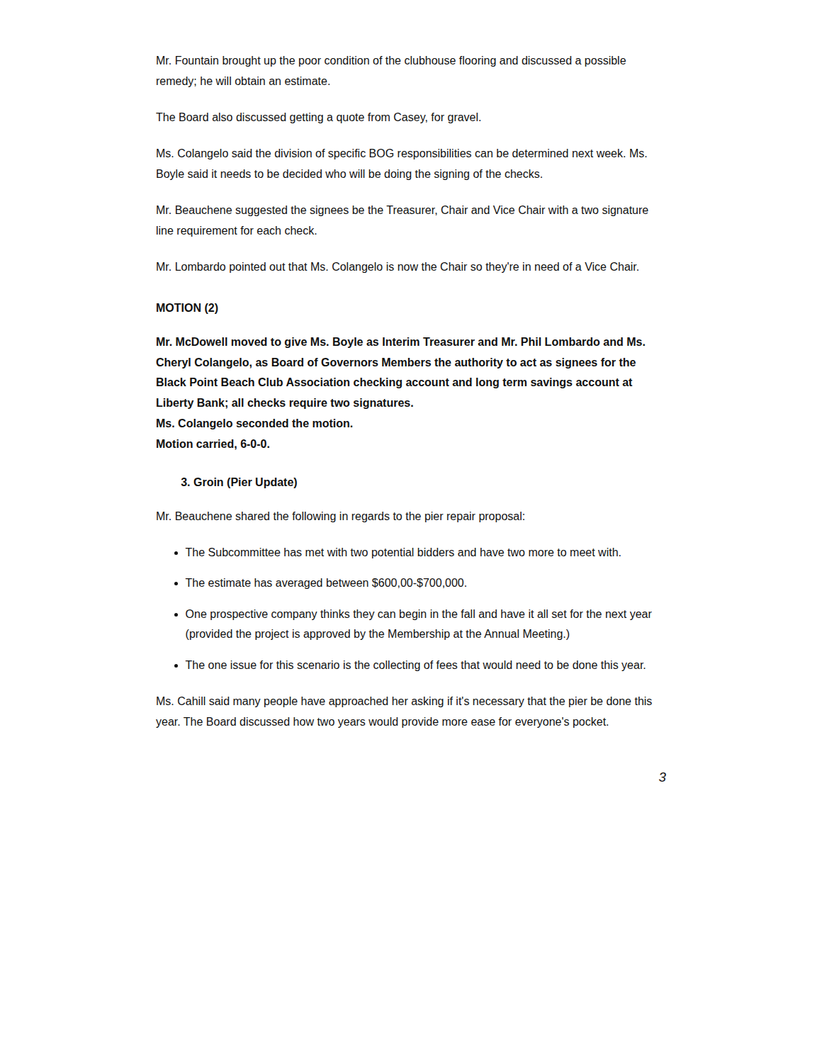Mr. Fountain brought up the poor condition of the clubhouse flooring and discussed a possible remedy; he will obtain an estimate.
The Board also discussed getting a quote from Casey, for gravel.
Ms. Colangelo said the division of specific BOG responsibilities can be determined next week. Ms. Boyle said it needs to be decided who will be doing the signing of the checks.
Mr. Beauchene suggested the signees be the Treasurer, Chair and Vice Chair with a two signature line requirement for each check.
Mr. Lombardo pointed out that Ms. Colangelo is now the Chair so they're in need of a Vice Chair.
MOTION (2)
Mr. McDowell moved to give Ms. Boyle as Interim Treasurer and Mr. Phil Lombardo and Ms. Cheryl Colangelo, as Board of Governors Members the authority to act as signees for the Black Point Beach Club Association checking account and long term savings account at Liberty Bank; all checks require two signatures.
Ms. Colangelo seconded the motion.
Motion carried, 6-0-0.
3. Groin (Pier Update)
Mr. Beauchene shared the following in regards to the pier repair proposal:
The Subcommittee has met with two potential bidders and have two more to meet with.
The estimate has averaged between $600,00-$700,000.
One prospective company thinks they can begin in the fall and have it all set for the next year (provided the project is approved by the Membership at the Annual Meeting.)
The one issue for this scenario is the collecting of fees that would need to be done this year.
Ms. Cahill said many people have approached her asking if it's necessary that the pier be done this year. The Board discussed how two years would provide more ease for everyone's pocket.
3